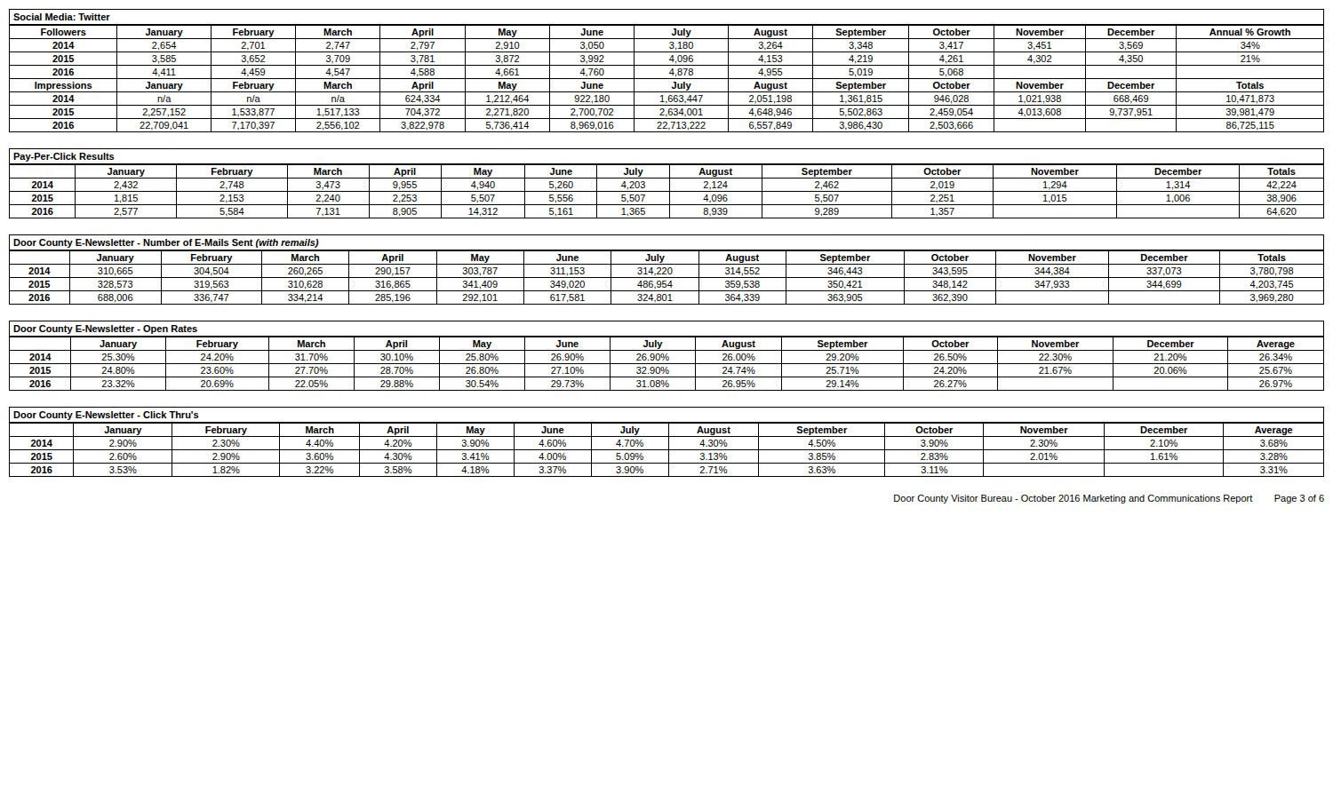Social Media: Twitter
| Followers | January | February | March | April | May | June | July | August | September | October | November | December | Annual % Growth |
| --- | --- | --- | --- | --- | --- | --- | --- | --- | --- | --- | --- | --- | --- |
| 2014 | 2,654 | 2,701 | 2,747 | 2,797 | 2,910 | 3,050 | 3,180 | 3,264 | 3,348 | 3,417 | 3,451 | 3,569 | 34% |
| 2015 | 3,585 | 3,652 | 3,709 | 3,781 | 3,872 | 3,992 | 4,096 | 4,153 | 4,219 | 4,261 | 4,302 | 4,350 | 21% |
| 2016 | 4,411 | 4,459 | 4,547 | 4,588 | 4,661 | 4,760 | 4,878 | 4,955 | 5,019 | 5,068 | | | |
| Impressions | January | February | March | April | May | June | July | August | September | October | November | December | Totals |
| 2014 | n/a | n/a | n/a | 624,334 | 1,212,464 | 922,180 | 1,663,447 | 2,051,198 | 1,361,815 | 946,028 | 1,021,938 | 668,469 | 10,471,873 |
| 2015 | 2,257,152 | 1,533,877 | 1,517,133 | 704,372 | 2,271,820 | 2,700,702 | 2,634,001 | 4,648,946 | 5,502,863 | 2,459,054 | 4,013,608 | 9,737,951 | 39,981,479 |
| 2016 | 22,709,041 | 7,170,397 | 2,556,102 | 3,822,978 | 5,736,414 | 8,969,016 | 22,713,222 | 6,557,849 | 3,986,430 | 2,503,666 | | | 86,725,115 |
Pay-Per-Click Results
| | January | February | March | April | May | June | July | August | September | October | November | December | Totals |
| --- | --- | --- | --- | --- | --- | --- | --- | --- | --- | --- | --- | --- | --- |
| 2014 | 2,432 | 2,748 | 3,473 | 9,955 | 4,940 | 5,260 | 4,203 | 2,124 | 2,462 | 2,019 | 1,294 | 1,314 | 42,224 |
| 2015 | 1,815 | 2,153 | 2,240 | 2,253 | 5,507 | 5,556 | 5,507 | 4,096 | 5,507 | 2,251 | 1,015 | 1,006 | 38,906 |
| 2016 | 2,577 | 5,584 | 7,131 | 8,905 | 14,312 | 5,161 | 1,365 | 8,939 | 9,289 | 1,357 | | | 64,620 |
Door County E-Newsletter - Number of E-Mails Sent (with remails)
| | January | February | March | April | May | June | July | August | September | October | November | December | Totals |
| --- | --- | --- | --- | --- | --- | --- | --- | --- | --- | --- | --- | --- | --- |
| 2014 | 310,665 | 304,504 | 260,265 | 290,157 | 303,787 | 311,153 | 314,220 | 314,552 | 346,443 | 343,595 | 344,384 | 337,073 | 3,780,798 |
| 2015 | 328,573 | 319,563 | 310,628 | 316,865 | 341,409 | 349,020 | 486,954 | 359,538 | 350,421 | 348,142 | 347,933 | 344,699 | 4,203,745 |
| 2016 | 688,006 | 336,747 | 334,214 | 285,196 | 292,101 | 617,581 | 324,801 | 364,339 | 363,905 | 362,390 | | | 3,969,280 |
Door County E-Newsletter - Open Rates
| | January | February | March | April | May | June | July | August | September | October | November | December | Average |
| --- | --- | --- | --- | --- | --- | --- | --- | --- | --- | --- | --- | --- | --- |
| 2014 | 25.30% | 24.20% | 31.70% | 30.10% | 25.80% | 26.90% | 26.90% | 26.00% | 29.20% | 26.50% | 22.30% | 21.20% | 26.34% |
| 2015 | 24.80% | 23.60% | 27.70% | 28.70% | 26.80% | 27.10% | 32.90% | 24.74% | 25.71% | 24.20% | 21.67% | 20.06% | 25.67% |
| 2016 | 23.32% | 20.69% | 22.05% | 29.88% | 30.54% | 29.73% | 31.08% | 26.95% | 29.14% | 26.27% | | | 26.97% |
Door County E-Newsletter - Click Thru's
| | January | February | March | April | May | June | July | August | September | October | November | December | Average |
| --- | --- | --- | --- | --- | --- | --- | --- | --- | --- | --- | --- | --- | --- |
| 2014 | 2.90% | 2.30% | 4.40% | 4.20% | 3.90% | 4.60% | 4.70% | 4.30% | 4.50% | 3.90% | 2.30% | 2.10% | 3.68% |
| 2015 | 2.60% | 2.90% | 3.60% | 4.30% | 3.41% | 4.00% | 5.09% | 3.13% | 3.85% | 2.83% | 2.01% | 1.61% | 3.28% |
| 2016 | 3.53% | 1.82% | 3.22% | 3.58% | 4.18% | 3.37% | 3.90% | 2.71% | 3.63% | 3.11% | | | 3.31% |
Door County Visitor Bureau - October 2016 Marketing and Communications Report Page 3 of 6